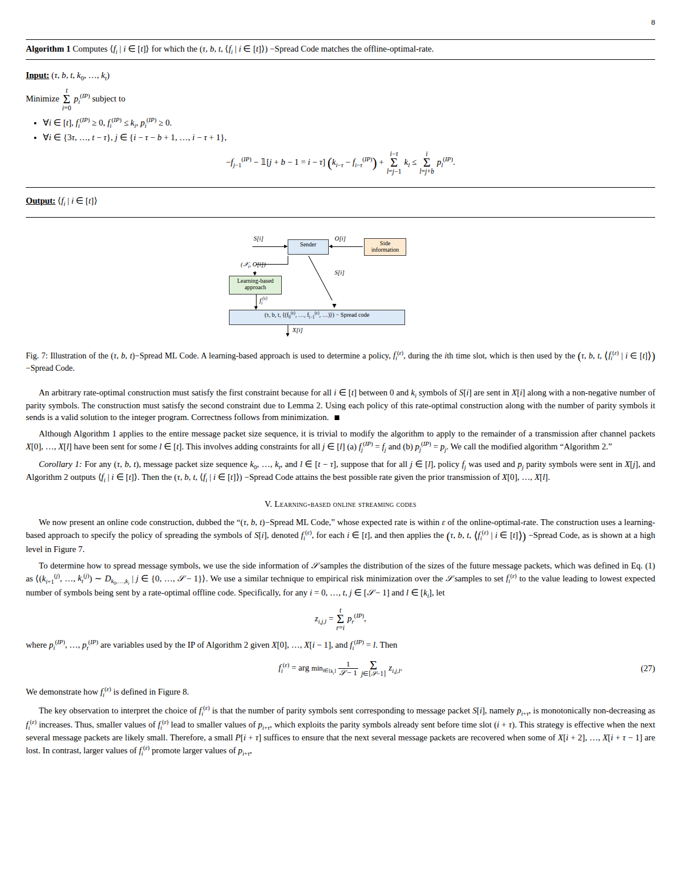8
Algorithm 1 Computes ⟨fi | i ∈ [t]⟩ for which the (τ, b, t, ⟨fi | i ∈ [t]⟩) −Spread Code matches the offline-optimal-rate.
Input: (τ, b, t, k0, …, kt)
Minimize tΣi=0 pi(IP) subject to
∀i ∈ [t], fi(IP) ≥ 0, fi(IP) ≤ ki, pi(IP) ≥ 0.
∀i ∈ {3τ, …, t − τ}, j ∈ {i − τ − b + 1, …, i − τ + 1},
−fj−1(IP) − 𝟙[j + b − 1 = i − τ] (ki−τ − fi−τ(IP)) + i−τ Σl=j−1 kl ≤ iΣl=j+b pl(IP).
Output: ⟨fi | i ∈ [t]⟩
S[i]
Sender
Side
information
O[i]
(𝒳i, O[i])
Learning-based
approach
S[i]
fi(ε)
(τ, b, t, ⟨(f0(ε), …, fi−1(ε), …)⟩) − Spread code
X[i]
Fig. 7: Illustration of the (τ, b, t)−Spread ML Code. A learning-based approach is used to determine a policy, fi(ε), during the ith time slot, which is then used by the (τ, b, t, ⟨fi(ε) | i ∈ [t]⟩) −Spread Code.
An arbitrary rate-optimal construction must satisfy the first constraint because for all i ∈ [t] between 0 and ki symbols of S[i] are sent in X[i] along with a non-negative number of parity symbols. The construction must satisfy the second constraint due to Lemma 2. Using each policy of this rate-optimal construction along with the number of parity symbols it sends is a valid solution to the integer program. Correctness follows from minimization.
Although Algorithm 1 applies to the entire message packet size sequence, it is trivial to modify the algorithm to apply to the remainder of a transmission after channel packets X[0], …, X[l] have been sent for some l ∈ [t]. This involves adding constraints for all j ∈ [l] (a) fj(IP) = fj and (b) pj(IP) = pj. We call the modified algorithm “Algorithm 2.”
Corollary 1: For any (τ, b, t), message packet size sequence k0, …, kt, and l ∈ [t − τ], suppose that for all j ∈ [l], policy fj was used and pj parity symbols were sent in X[j], and Algorithm 2 outputs ⟨fi | i ∈ [t]⟩. Then the (τ, b, t, ⟨fi | i ∈ [t]⟩) −Spread Code attains the best possible rate given the prior transmission of X[0], …, X[l].
V. Learning-based online streaming codes
We now present an online code construction, dubbed the “(τ, b, t)−Spread ML Code,” whose expected rate is within ε of the online-optimal-rate. The construction uses a learning-based approach to specify the policy of spreading the symbols of S[i], denoted fi(ε), for each i ∈ [t], and then applies the (τ, b, t, ⟨fi(ε) | i ∈ [t]⟩) −Spread Code, as is shown at a high level in Figure 7.
To determine how to spread message symbols, we use the side information of 𝒮 samples the distribution of the sizes of the future message packets, which was defined in Eq. (1) as ⟨(ki+1(j), …, kt(j)) ∼ Dk0,…,ki | j ∈ {0, …, 𝒮 − 1}⟩. We use a similar technique to empirical risk minimization over the 𝒮 samples to set fi(ε) to the value leading to lowest expected number of symbols being sent by a rate-optimal offline code. Specifically, for any i = 0, …, t, j ∈ [𝒮 − 1] and l ∈ [ki], let
zi,j,l = tΣr=i pr(IP),
where pi(IP), …, pt(IP) are variables used by the IP of Algorithm 2 given X[0], …, X[i − 1], and fi(IP) = l. Then
fi(ε) = arg minl∈[ki] 1 𝒮 − 1 Σj∈[𝒮−1] zi,j,l.
(27)
We demonstrate how fi(ε) is defined in Figure 8.
The key observation to interpret the choice of fi(ε) is that the number of parity symbols sent corresponding to message packet S[i], namely pi+τ, is monotonically non-decreasing as fi(ε) increases. Thus, smaller values of fi(ε) lead to smaller values of pi+τ, which exploits the parity symbols already sent before time slot (i + τ). This strategy is effective when the next several message packets are likely small. Therefore, a small P[i + τ] suffices to ensure that the next several message packets are recovered when some of X[i + 2], …, X[i + τ − 1] are lost. In contrast, larger values of fi(ε) promote larger values of pi+τ,